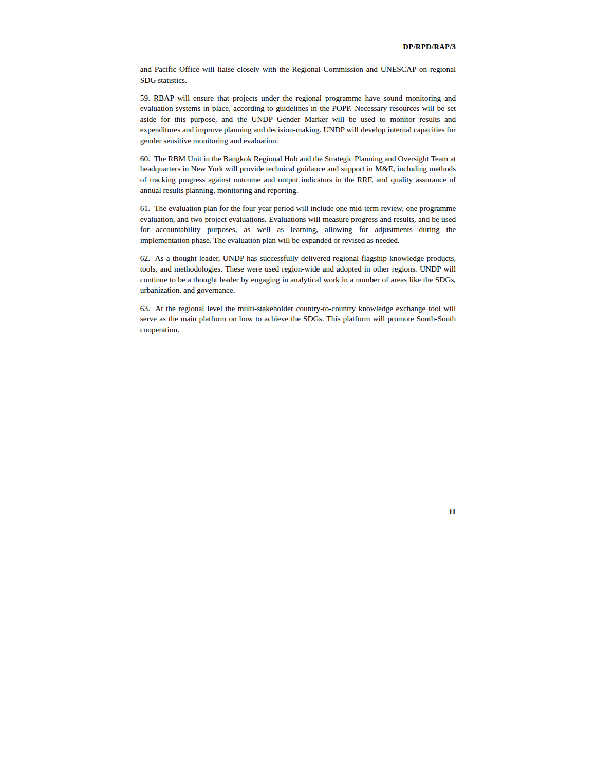DP/RPD/RAP/3
and Pacific Office will liaise closely with the Regional Commission and UNESCAP on regional SDG statistics.
59. RBAP will ensure that projects under the regional programme have sound monitoring and evaluation systems in place, according to guidelines in the POPP. Necessary resources will be set aside for this purpose, and the UNDP Gender Marker will be used to monitor results and expenditures and improve planning and decision-making. UNDP will develop internal capacities for gender sensitive monitoring and evaluation.
60. The RBM Unit in the Bangkok Regional Hub and the Strategic Planning and Oversight Team at headquarters in New York will provide technical guidance and support in M&E, including methods of tracking progress against outcome and output indicators in the RRF, and quality assurance of annual results planning, monitoring and reporting.
61. The evaluation plan for the four-year period will include one mid-term review, one programme evaluation, and two project evaluations. Evaluations will measure progress and results, and be used for accountability purposes, as well as learning, allowing for adjustments during the implementation phase. The evaluation plan will be expanded or revised as needed.
62. As a thought leader, UNDP has successfully delivered regional flagship knowledge products, tools, and methodologies. These were used region-wide and adopted in other regions. UNDP will continue to be a thought leader by engaging in analytical work in a number of areas like the SDGs, urbanization, and governance.
63. At the regional level the multi-stakeholder country-to-country knowledge exchange tool will serve as the main platform on how to achieve the SDGs. This platform will promote South-South cooperation.
11